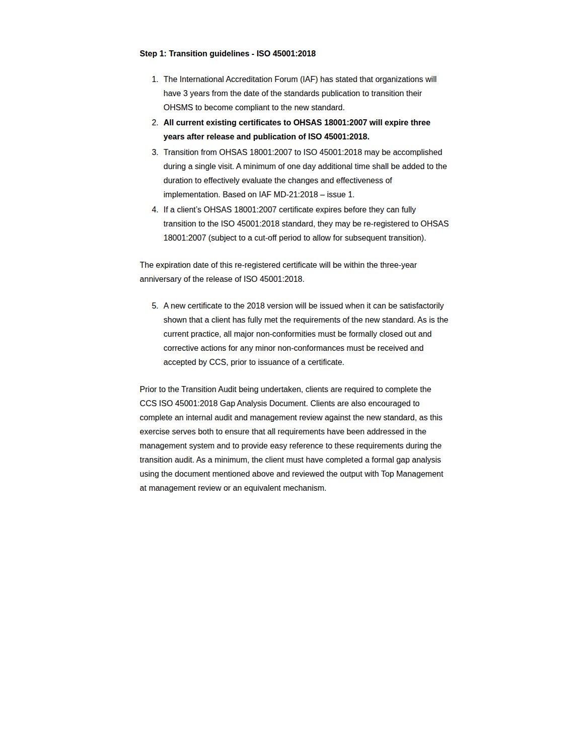Step 1: Transition guidelines - ISO 45001:2018
The International Accreditation Forum (IAF) has stated that organizations will have 3 years from the date of the standards publication to transition their OHSMS to become compliant to the new standard.
All current existing certificates to OHSAS 18001:2007 will expire three years after release and publication of ISO 45001:2018.
Transition from OHSAS 18001:2007 to ISO 45001:2018 may be accomplished during a single visit. A minimum of one day additional time shall be added to the duration to effectively evaluate the changes and effectiveness of implementation. Based on IAF MD-21:2018 – issue 1.
If a client’s OHSAS 18001:2007 certificate expires before they can fully transition to the ISO 45001:2018 standard, they may be re-registered to OHSAS 18001:2007 (subject to a cut-off period to allow for subsequent transition).
The expiration date of this re-registered certificate will be within the three-year anniversary of the release of ISO 45001:2018.
A new certificate to the 2018 version will be issued when it can be satisfactorily shown that a client has fully met the requirements of the new standard. As is the current practice, all major non-conformities must be formally closed out and corrective actions for any minor non-conformances must be received and accepted by CCS, prior to issuance of a certificate.
Prior to the Transition Audit being undertaken, clients are required to complete the CCS ISO 45001:2018 Gap Analysis Document. Clients are also encouraged to complete an internal audit and management review against the new standard, as this exercise serves both to ensure that all requirements have been addressed in the management system and to provide easy reference to these requirements during the transition audit. As a minimum, the client must have completed a formal gap analysis using the document mentioned above and reviewed the output with Top Management at management review or an equivalent mechanism.